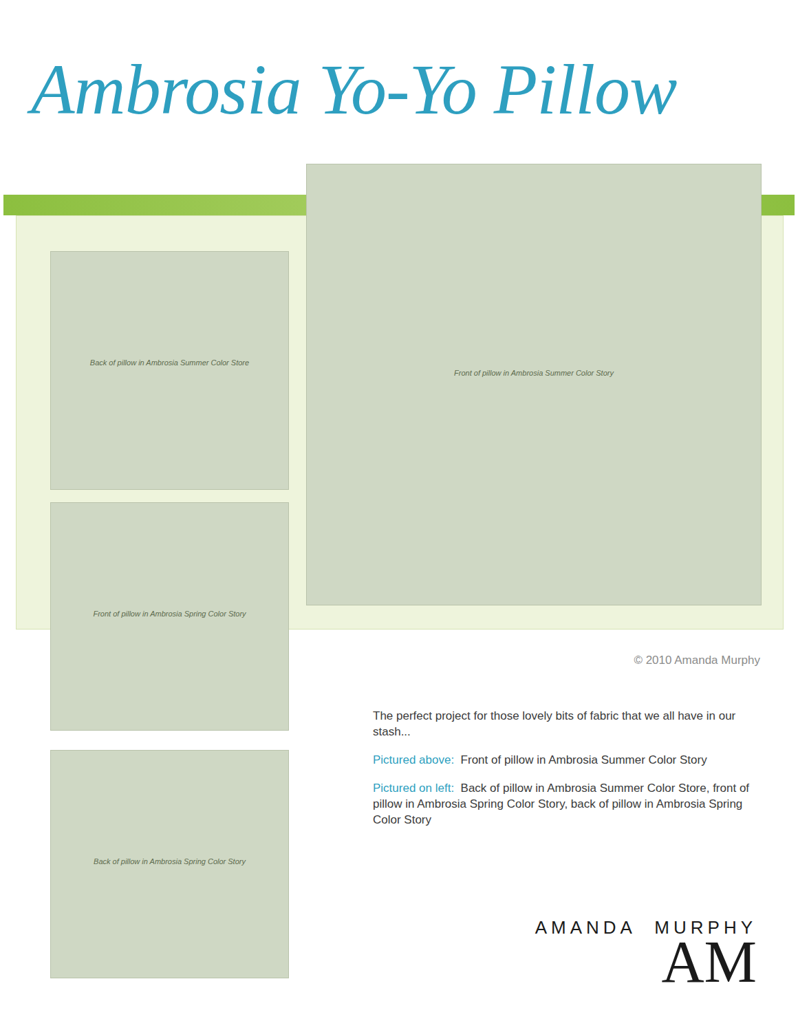Ambrosia Yo-Yo Pillow
Front of pillow in Ambrosia Summer Color Story
Back of pillow in Ambrosia Summer Color Store
Front of pillow in Ambrosia Spring Color Story
Back of pillow in Ambrosia Spring Color Story
© 2010 Amanda Murphy
The perfect project for those lovely bits of fabric that we all have in our stash...
Pictured above: Front of pillow in Ambrosia Summer Color Story
Pictured on left: Back of pillow in Ambrosia Summer Color Store, front of pillow in Ambrosia Spring Color Story, back of pillow in Ambrosia Spring Color Story
AMANDA MURPHY
AM